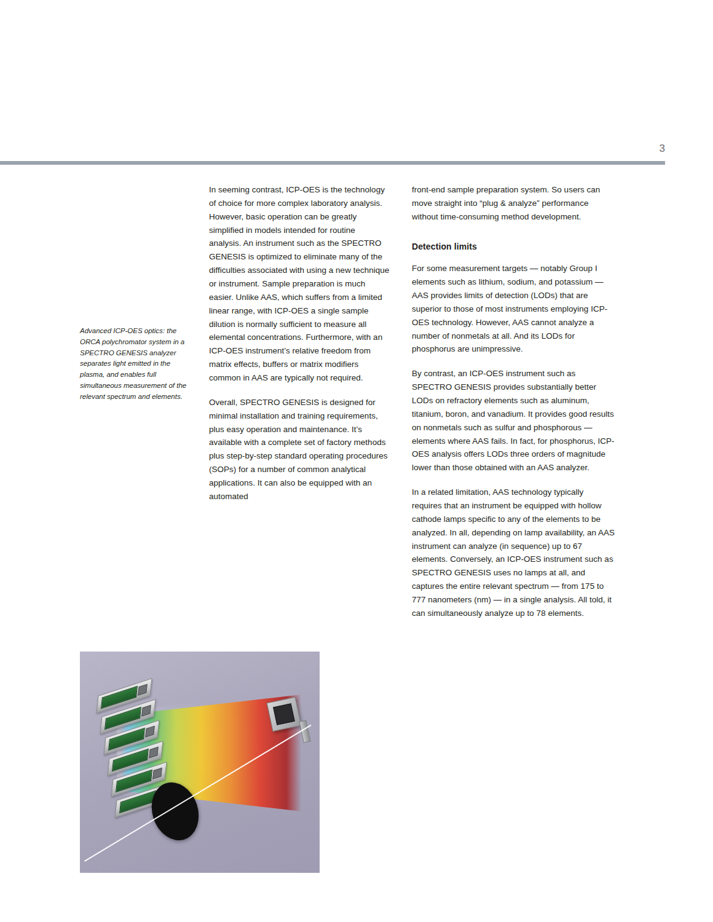3
In seeming contrast, ICP-OES is the technology of choice for more complex laboratory analysis. However, basic operation can be greatly simplified in models intended for routine analysis. An instrument such as the SPECTRO GENESIS is optimized to eliminate many of the difficulties associated with using a new technique or instrument. Sample preparation is much easier. Unlike AAS, which suffers from a limited linear range, with ICP-OES a single sample dilution is normally sufficient to measure all elemental concentrations. Furthermore, with an ICP-OES instrument’s relative freedom from matrix effects, buffers or matrix modifiers common in AAS are typically not required.
Overall, SPECTRO GENESIS is designed for minimal installation and training requirements, plus easy operation and maintenance. It’s available with a complete set of factory methods plus step-by-step standard operating procedures (SOPs) for a number of common analytical applications. It can also be equipped with an automated
front-end sample preparation system. So users can move straight into “plug & analyze” performance without time-consuming method development.
Detection limits
For some measurement targets — notably Group I elements such as lithium, sodium, and potassium — AAS provides limits of detection (LODs) that are superior to those of most instruments employing ICP-OES technology. However, AAS cannot analyze a number of nonmetals at all. And its LODs for phosphorus are unimpressive.
By contrast, an ICP-OES instrument such as SPECTRO GENESIS provides substantially better LODs on refractory elements such as aluminum, titanium, boron, and vanadium. It provides good results on nonmetals such as sulfur and phosphorous — elements where AAS fails. In fact, for phosphorus, ICP-OES analysis offers LODs three orders of magnitude lower than those obtained with an AAS analyzer.
In a related limitation, AAS technology typically requires that an instrument be equipped with hollow cathode lamps specific to any of the elements to be analyzed. In all, depending on lamp availability, an AAS instrument can analyze (in sequence) up to 67 elements. Conversely, an ICP-OES instrument such as SPECTRO GENESIS uses no lamps at all, and captures the entire relevant spectrum — from 175 to 777 nanometers (nm) — in a single analysis. All told, it can simultaneously analyze up to 78 elements.
Advanced ICP-OES optics: the ORCA polychromator system in a SPECTRO GENESIS analyzer separates light emitted in the plasma, and enables full simultaneous measurement of the relevant spectrum and elements.